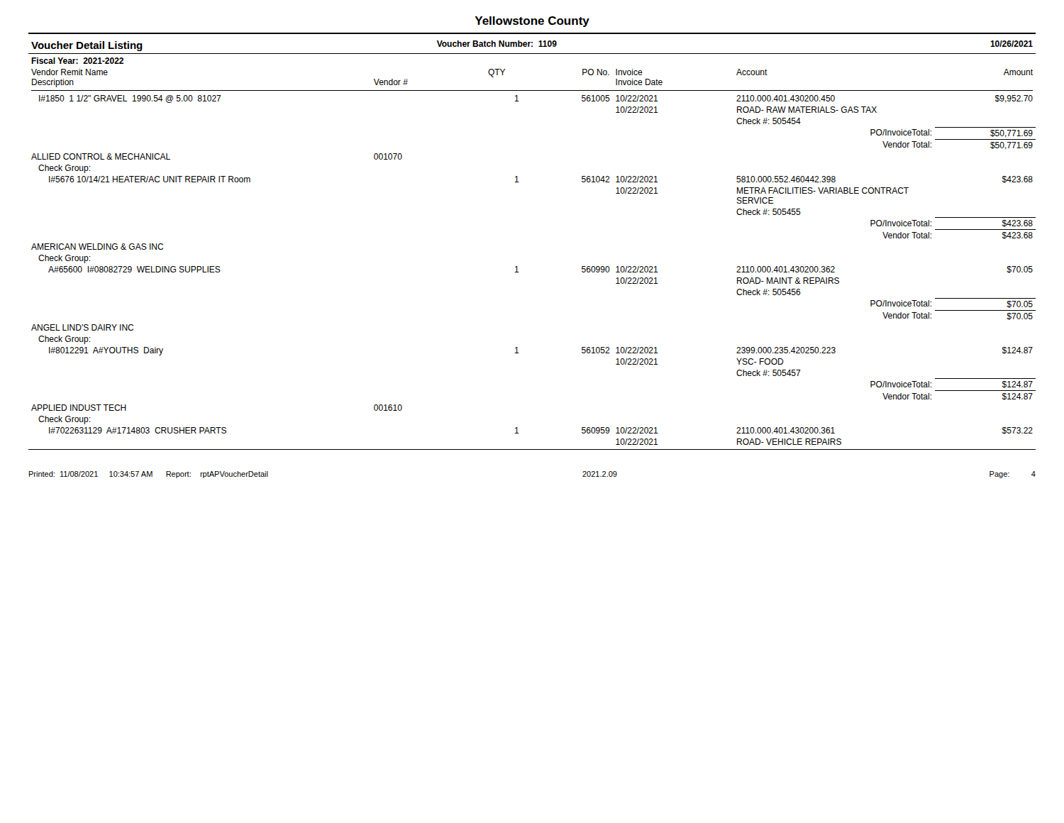Yellowstone County
| Voucher Detail Listing | Voucher Batch Number: 1109 | 10/26/2021 |
| Fiscal Year: 2021-2022 |
| Vendor Remit Name Description | Vendor # | QTY | PO No. | Invoice Invoice Date | Account | Amount |
| I#1850 1 1/2" GRAVEL 1990.54 @ 5.00 81027 | | 1 | 561005 | 10/22/2021 | 2110.000.401.430200.450 | $9,952.70 |
| | | | | 10/22/2021 | ROAD- RAW MATERIALS- GAS TAX | |
| | Check #: 505454 | |
| | PO/InvoiceTotal: | $50,771.69 |
| | Vendor Total: | $50,771.69 |
| ALLIED CONTROL & MECHANICAL | 001070 | |
| Check Group: | |
| I#5676 10/14/21 HEATER/AC UNIT REPAIR IT Room | | 1 | 561042 | 10/22/2021 | 5810.000.552.460442.398 | $423.68 |
| | | | | 10/22/2021 | METRA FACILITIES- VARIABLE CONTRACT SERVICE | |
| | Check #: 505455 | |
| | PO/InvoiceTotal: | $423.68 |
| | Vendor Total: | $423.68 |
| AMERICAN WELDING & GAS INC | |
| Check Group: | |
| A#65600 I#08082729 WELDING SUPPLIES | | 1 | 560990 | 10/22/2021 | 2110.000.401.430200.362 | $70.05 |
| | | | | 10/22/2021 | ROAD- MAINT & REPAIRS | |
| | Check #: 505456 | |
| | PO/InvoiceTotal: | $70.05 |
| | Vendor Total: | $70.05 |
| ANGEL LIND'S DAIRY INC | |
| Check Group: | |
| I#8012291 A#YOUTHS Dairy | | 1 | 561052 | 10/22/2021 | 2399.000.235.420250.223 | $124.87 |
| | | | | 10/22/2021 | YSC- FOOD | |
| | Check #: 505457 | |
| | PO/InvoiceTotal: | $124.87 |
| | Vendor Total: | $124.87 |
| APPLIED INDUST TECH | 001610 | |
| Check Group: | |
| I#7022631129 A#1714803 CRUSHER PARTS | | 1 | 560959 | 10/22/2021 | 2110.000.401.430200.361 | $573.22 |
| | | | | 10/22/2021 | ROAD- VEHICLE REPAIRS | |
| Printed: 11/08/2021 10:34:57 AM Report: rptAPVoucherDetail | 2021.2.09 | Page: 4 |